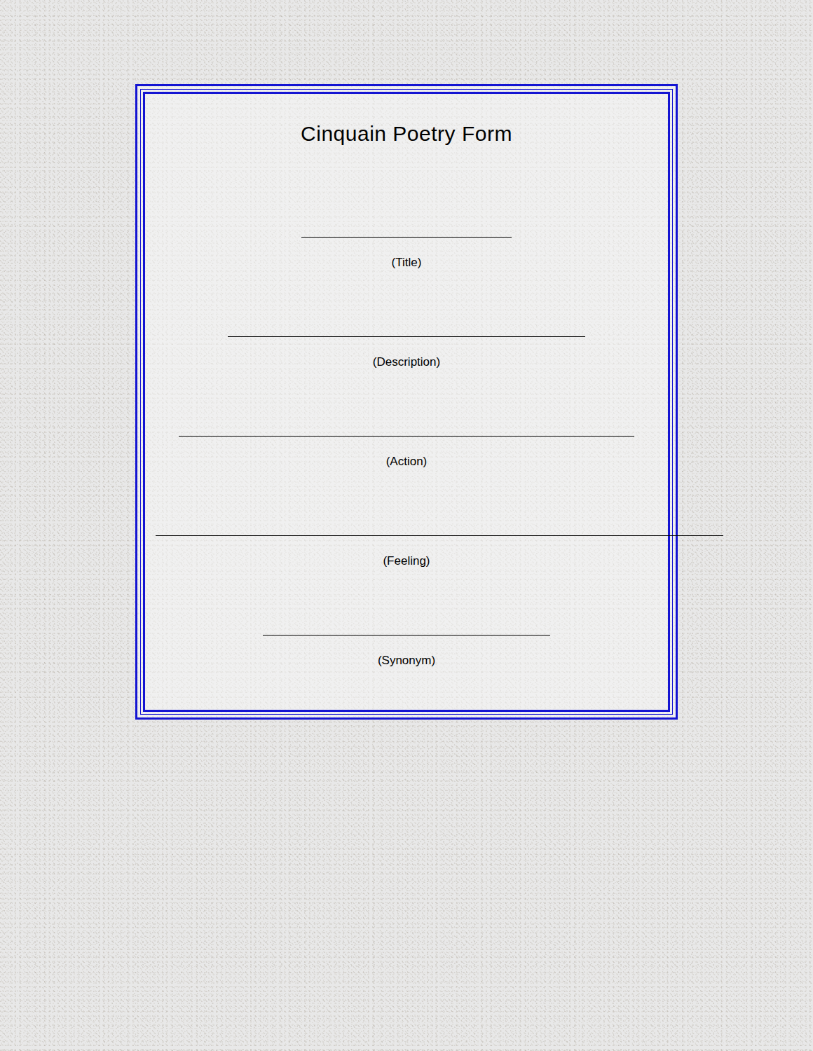Cinquain Poetry Form
(Title)
(Description)
(Action)
(Feeling)
(Synonym)